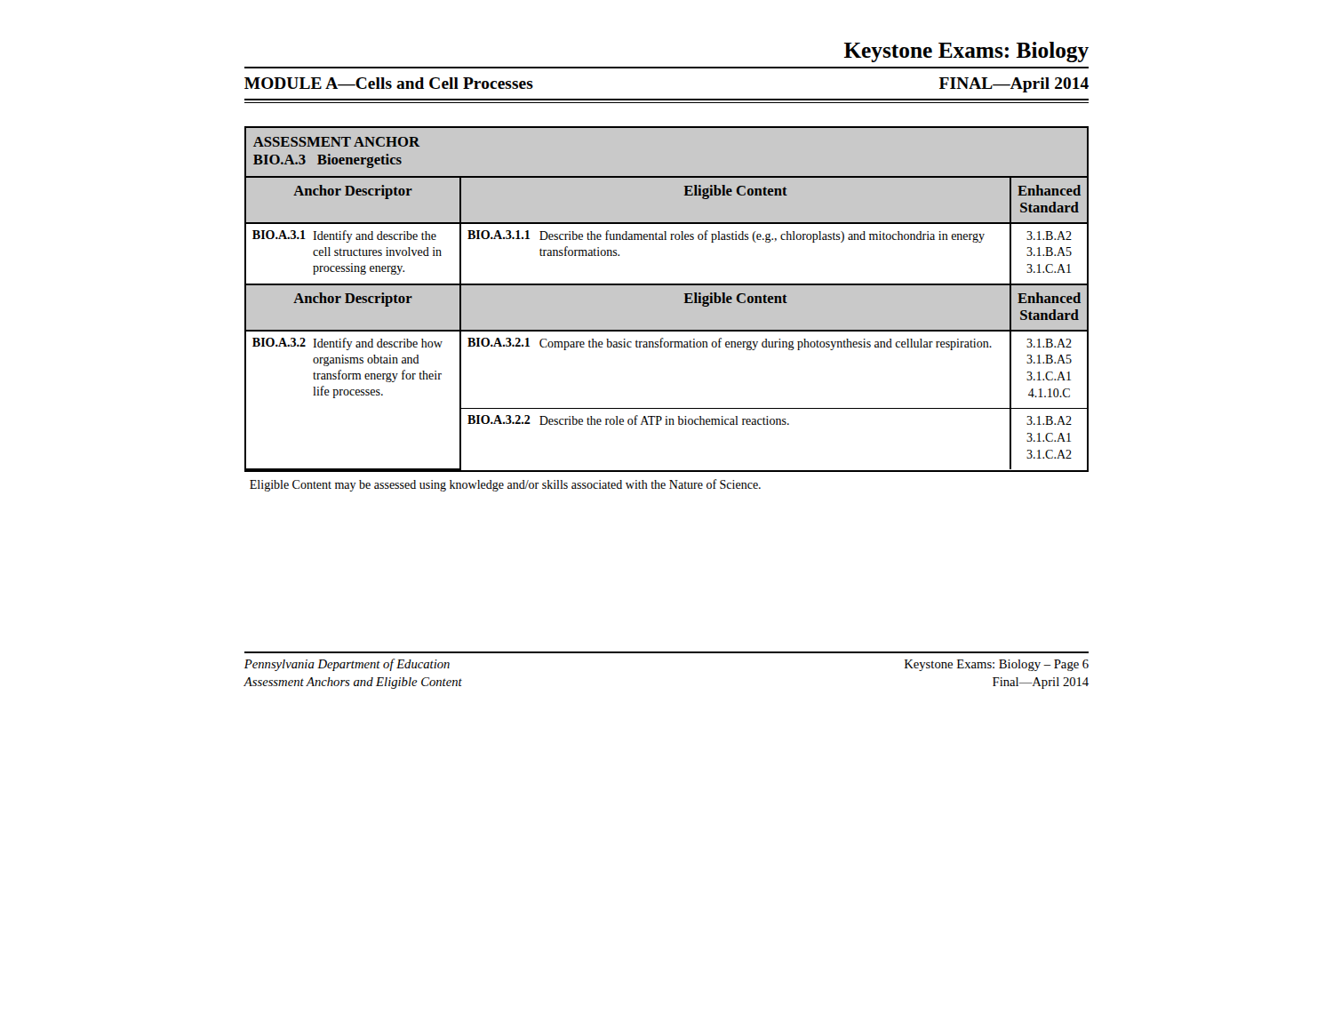Keystone Exams: Biology
MODULE A—Cells and Cell Processes
FINAL—April 2014
ASSESSMENT ANCHOR BIO.A.3 Bioenergetics
| Anchor Descriptor | Eligible Content | Enhanced Standard |
| --- | --- | --- |
| BIO.A.3.1 Identify and describe the cell structures involved in processing energy. | BIO.A.3.1.1 Describe the fundamental roles of plastids (e.g., chloroplasts) and mitochondria in energy transformations. | 3.1.B.A2 3.1.B.A5 3.1.C.A1 |
| Anchor Descriptor | Eligible Content | Enhanced Standard |
| BIO.A.3.2 Identify and describe how organisms obtain and transform energy for their life processes. | BIO.A.3.2.1 Compare the basic transformation of energy during photosynthesis and cellular respiration. | 3.1.B.A2 3.1.B.A5 3.1.C.A1 4.1.10.C |
| BIO.A.3.2.2 Describe the role of ATP in biochemical reactions. | 3.1.B.A2 3.1.C.A1 3.1.C.A2 |
Eligible Content may be assessed using knowledge and/or skills associated with the Nature of Science.
Pennsylvania Department of Education
Assessment Anchors and Eligible Content
Keystone Exams: Biology – Page 6
Final—April 2014